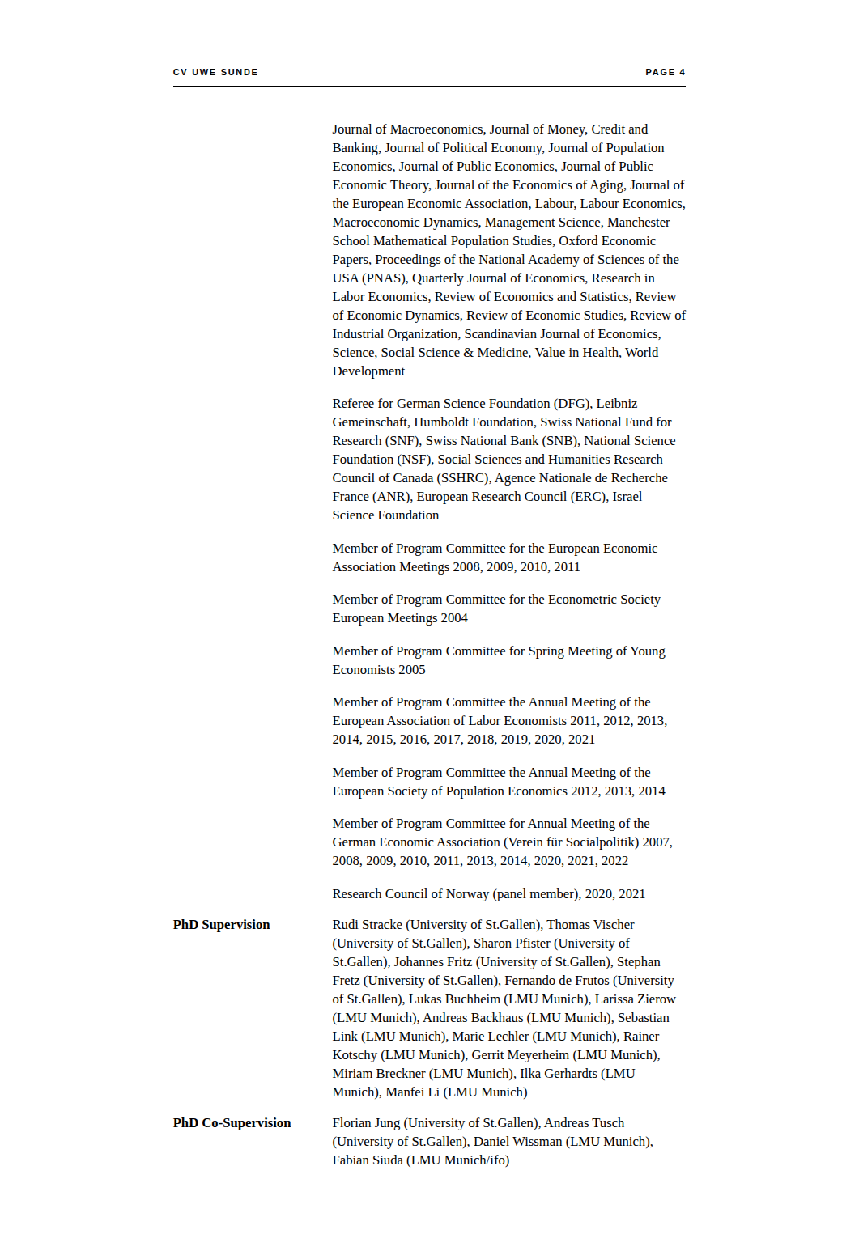CV Uwe Sunde Page 4
Journal of Macroeconomics, Journal of Money, Credit and Banking, Journal of Political Economy, Journal of Population Economics, Journal of Public Economics, Journal of Public Economic Theory, Journal of the Economics of Aging, Journal of the European Economic Association, Labour, Labour Economics, Macroeconomic Dynamics, Management Science, Manchester School Mathematical Population Studies, Oxford Economic Papers, Proceedings of the National Academy of Sciences of the USA (PNAS), Quarterly Journal of Economics, Research in Labor Economics, Review of Economics and Statistics, Review of Economic Dynamics, Review of Economic Studies, Review of Industrial Organization, Scandinavian Journal of Economics, Science, Social Science & Medicine, Value in Health, World Development
Referee for German Science Foundation (DFG), Leibniz Gemeinschaft, Humboldt Foundation, Swiss National Fund for Research (SNF), Swiss National Bank (SNB), National Science Foundation (NSF), Social Sciences and Humanities Research Council of Canada (SSHRC), Agence Nationale de Recherche France (ANR), European Research Council (ERC), Israel Science Foundation
Member of Program Committee for the European Economic Association Meetings 2008, 2009, 2010, 2011
Member of Program Committee for the Econometric Society European Meetings 2004
Member of Program Committee for Spring Meeting of Young Economists 2005
Member of Program Committee the Annual Meeting of the European Association of Labor Economists 2011, 2012, 2013, 2014, 2015, 2016, 2017, 2018, 2019, 2020, 2021
Member of Program Committee the Annual Meeting of the European Society of Population Economics 2012, 2013, 2014
Member of Program Committee for Annual Meeting of the German Economic Association (Verein für Socialpolitik) 2007, 2008, 2009, 2010, 2011, 2013, 2014, 2020, 2021, 2022
Research Council of Norway (panel member), 2020, 2021
PhD Supervision
Rudi Stracke (University of St.Gallen), Thomas Vischer (University of St.Gallen), Sharon Pfister (University of St.Gallen), Johannes Fritz (University of St.Gallen), Stephan Fretz (University of St.Gallen), Fernando de Frutos (University of St.Gallen), Lukas Buchheim (LMU Munich), Larissa Zierow (LMU Munich), Andreas Backhaus (LMU Munich), Sebastian Link (LMU Munich), Marie Lechler (LMU Munich), Rainer Kotschy (LMU Munich), Gerrit Meyerheim (LMU Munich), Miriam Breckner (LMU Munich), Ilka Gerhardts (LMU Munich), Manfei Li (LMU Munich)
PhD Co-Supervision
Florian Jung (University of St.Gallen), Andreas Tusch (University of St.Gallen), Daniel Wissman (LMU Munich), Fabian Siuda (LMU Munich/ifo)